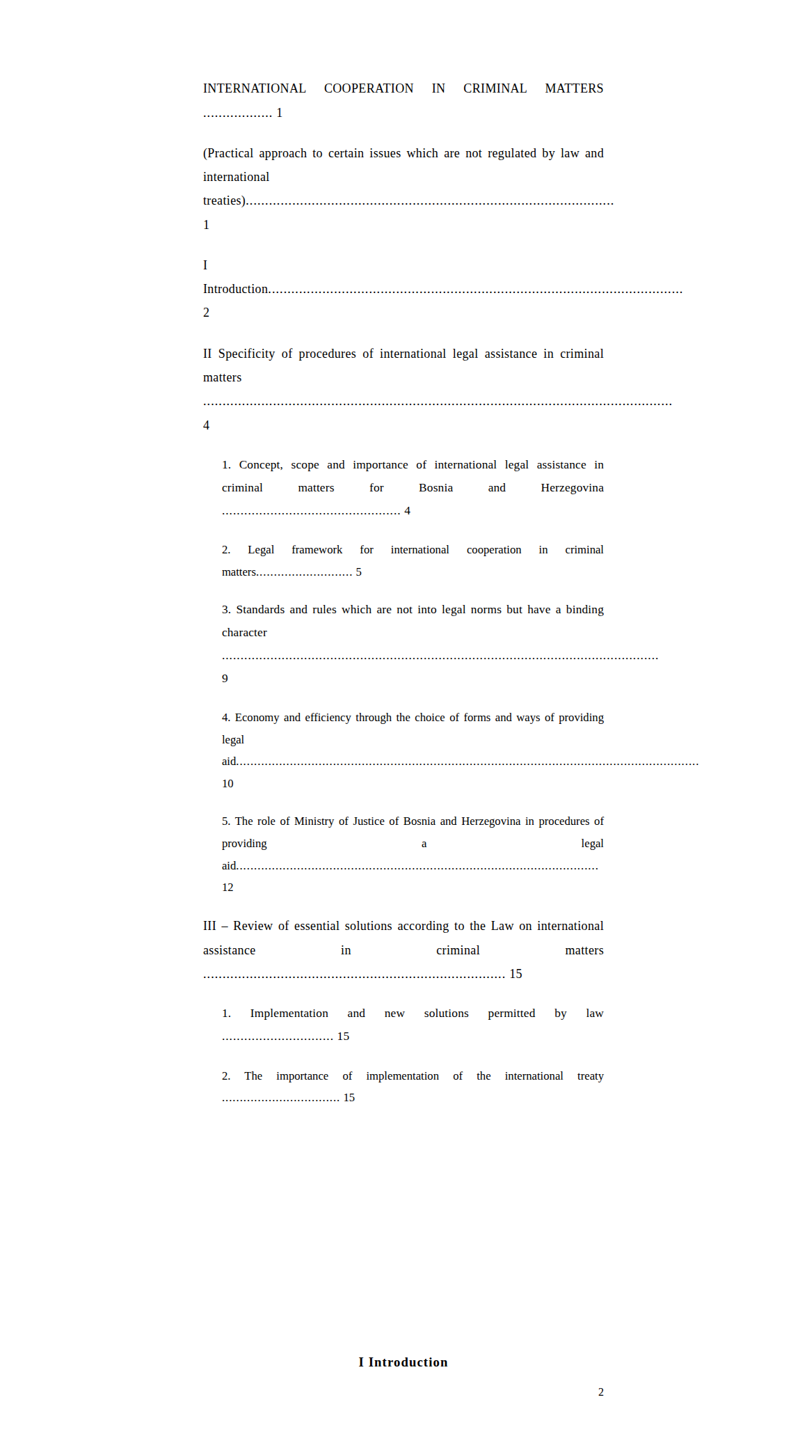INTERNATIONAL COOPERATION IN CRIMINAL MATTERS .................. 1 (Practical approach to certain issues which are not regulated by law and international treaties)............................................................................................... 1 I Introduction........................................................................................................... 2 II Specificity of procedures of international legal assistance in criminal matters ......................................................................................................................... 4 1. Concept, scope and importance of international legal assistance in criminal matters for Bosnia and Herzegovina ................................................ 4 2. Legal framework for international cooperation in criminal matters........................... 5 3. Standards and rules which are not into legal norms but have a binding character ..................................................................................................................... 9 4. Economy and efficiency through the choice of forms and ways of providing legal aid................................................................................................................................. 10 5. The role of Ministry of Justice of Bosnia and Herzegovina in procedures of providing a legal aid..................................................................................................... 12 III – Review of essential solutions according to the Law on international assistance in criminal matters .............................................................................. 15 1. Implementation and new solutions permitted by law .............................. 15 2. The importance of implementation of the international treaty ................................. 15
I Introduction
2